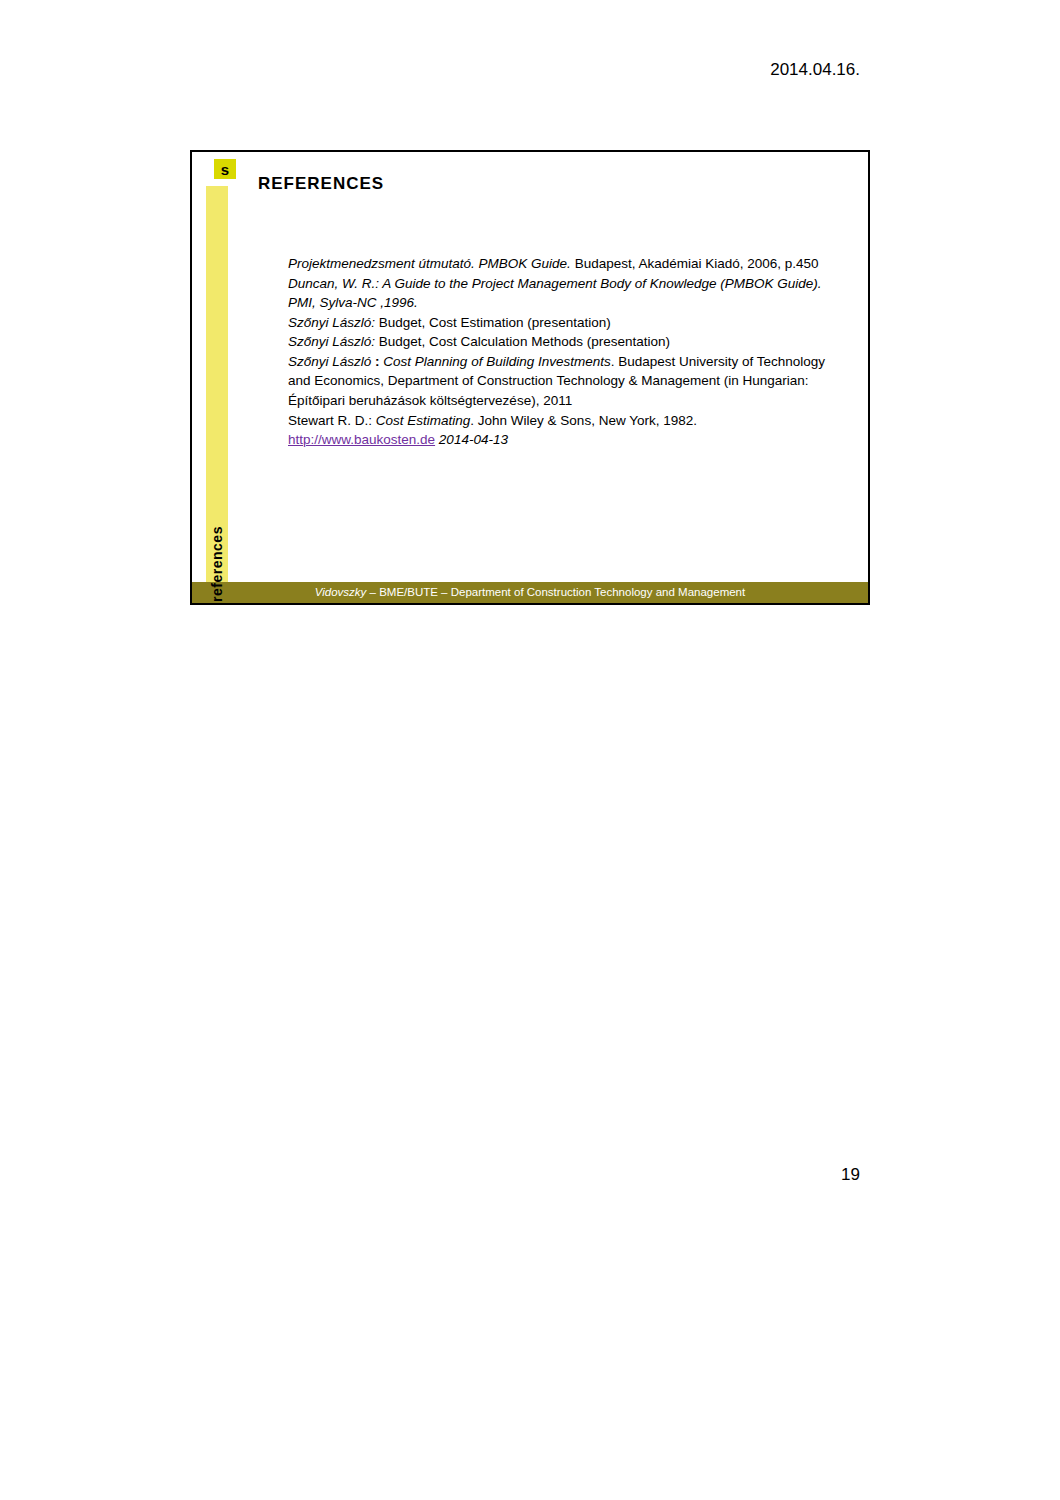2014.04.16.
s
references
REFERENCES
Projektmenedzsment útmutató. PMBOK Guide. Budapest, Akadémiai Kiadó, 2006, p.450
Duncan, W. R.: A Guide to the Project Management Body of Knowledge (PMBOK Guide). PMI, Sylva-NC ,1996.
Szőnyi László: Budget, Cost Estimation (presentation)
Szőnyi László: Budget, Cost Calculation Methods (presentation)
Szőnyi László : Cost Planning of Building Investments. Budapest University of Technology and Economics, Department of Construction Technology & Management (in Hungarian: Építőipari beruházások költségtervezése), 2011
Stewart R. D.: Cost Estimating. John Wiley & Sons, New York, 1982.
http://www.baukosten.de 2014-04-13
Vidovszky – BME/BUTE – Department of Construction Technology and Management
19